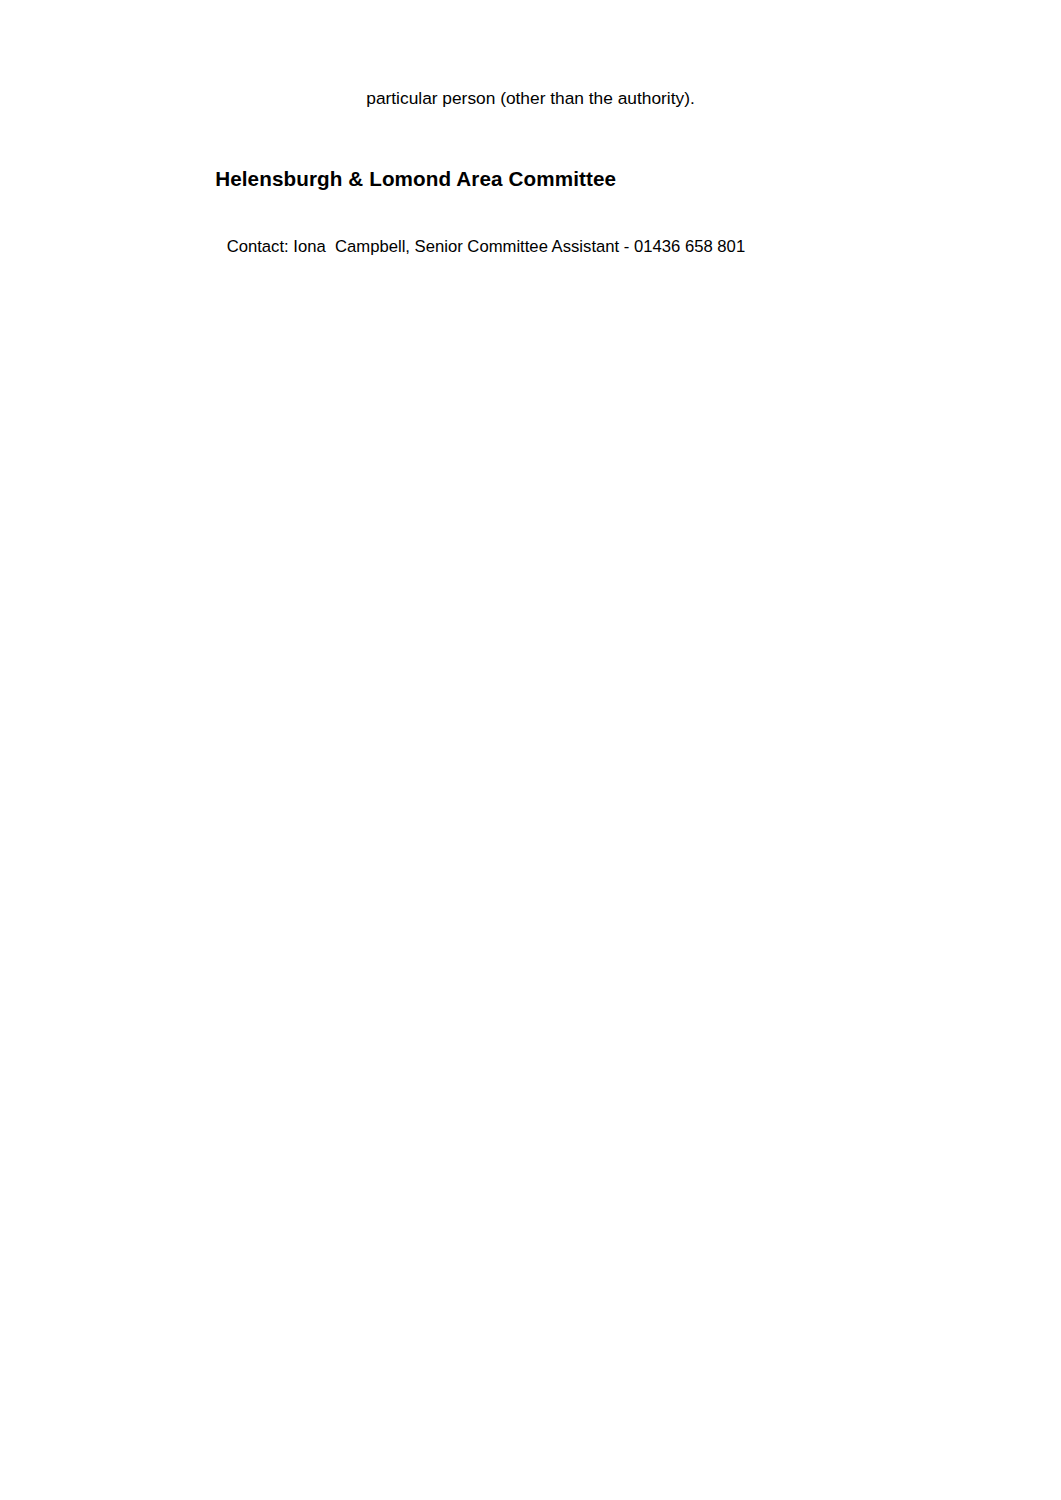particular person (other than the authority).
Helensburgh & Lomond Area Committee
Contact: Iona Campbell, Senior Committee Assistant - 01436 658 801